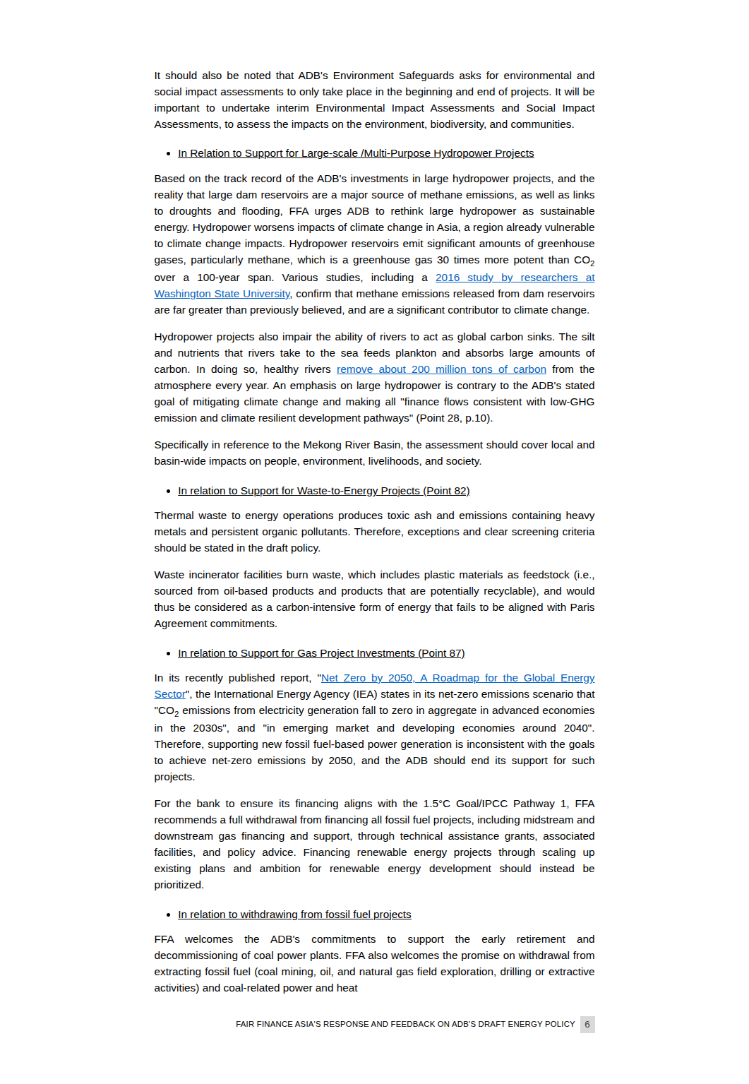It should also be noted that ADB's Environment Safeguards asks for environmental and social impact assessments to only take place in the beginning and end of projects. It will be important to undertake interim Environmental Impact Assessments and Social Impact Assessments, to assess the impacts on the environment, biodiversity, and communities.
In Relation to Support for Large-scale /Multi-Purpose Hydropower Projects
Based on the track record of the ADB's investments in large hydropower projects, and the reality that large dam reservoirs are a major source of methane emissions, as well as links to droughts and flooding, FFA urges ADB to rethink large hydropower as sustainable energy. Hydropower worsens impacts of climate change in Asia, a region already vulnerable to climate change impacts. Hydropower reservoirs emit significant amounts of greenhouse gases, particularly methane, which is a greenhouse gas 30 times more potent than CO2 over a 100-year span. Various studies, including a 2016 study by researchers at Washington State University, confirm that methane emissions released from dam reservoirs are far greater than previously believed, and are a significant contributor to climate change.
Hydropower projects also impair the ability of rivers to act as global carbon sinks. The silt and nutrients that rivers take to the sea feeds plankton and absorbs large amounts of carbon. In doing so, healthy rivers remove about 200 million tons of carbon from the atmosphere every year. An emphasis on large hydropower is contrary to the ADB's stated goal of mitigating climate change and making all "finance flows consistent with low-GHG emission and climate resilient development pathways" (Point 28, p.10).
Specifically in reference to the Mekong River Basin, the assessment should cover local and basin-wide impacts on people, environment, livelihoods, and society.
In relation to Support for Waste-to-Energy Projects (Point 82)
Thermal waste to energy operations produces toxic ash and emissions containing heavy metals and persistent organic pollutants. Therefore, exceptions and clear screening criteria should be stated in the draft policy.
Waste incinerator facilities burn waste, which includes plastic materials as feedstock (i.e., sourced from oil-based products and products that are potentially recyclable), and would thus be considered as a carbon-intensive form of energy that fails to be aligned with Paris Agreement commitments.
In relation to Support for Gas Project Investments (Point 87)
In its recently published report, "Net Zero by 2050, A Roadmap for the Global Energy Sector", the International Energy Agency (IEA) states in its net-zero emissions scenario that "CO2 emissions from electricity generation fall to zero in aggregate in advanced economies in the 2030s", and "in emerging market and developing economies around 2040". Therefore, supporting new fossil fuel-based power generation is inconsistent with the goals to achieve net-zero emissions by 2050, and the ADB should end its support for such projects.
For the bank to ensure its financing aligns with the 1.5°C Goal/IPCC Pathway 1, FFA recommends a full withdrawal from financing all fossil fuel projects, including midstream and downstream gas financing and support, through technical assistance grants, associated facilities, and policy advice. Financing renewable energy projects through scaling up existing plans and ambition for renewable energy development should instead be prioritized.
In relation to withdrawing from fossil fuel projects
FFA welcomes the ADB's commitments to support the early retirement and decommissioning of coal power plants. FFA also welcomes the promise on withdrawal from extracting fossil fuel (coal mining, oil, and natural gas field exploration, drilling or extractive activities) and coal-related power and heat
FAIR FINANCE ASIA'S RESPONSE AND FEEDBACK ON ADB'S DRAFT ENERGY POLICY6